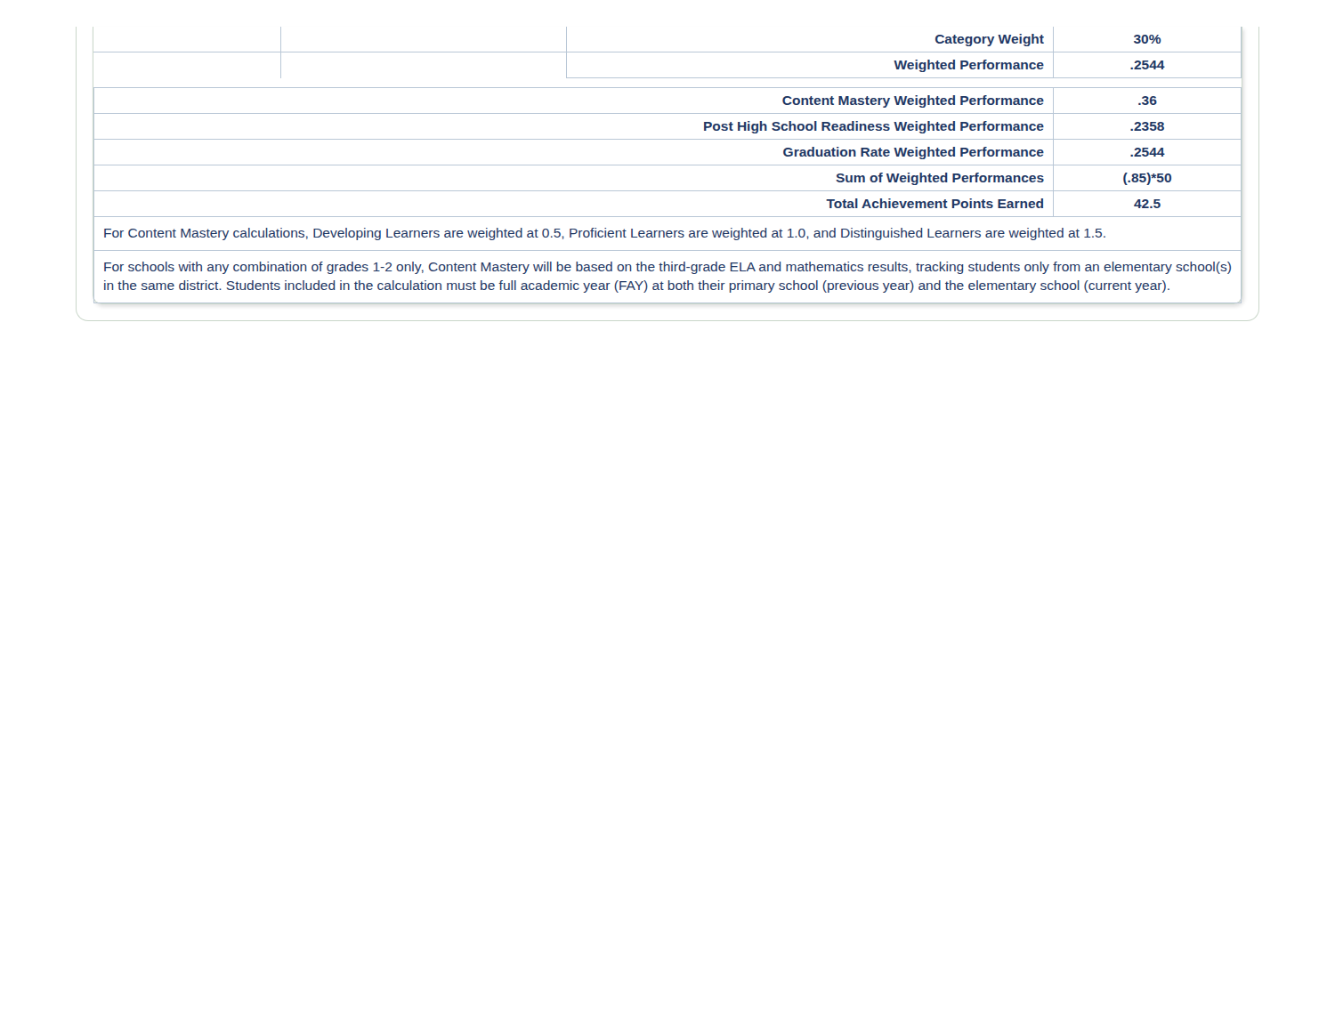| | | Category Weight | 30% |
| | | Weighted Performance | .2544 |
| Content Mastery Weighted Performance | .36 |
| Post High School Readiness Weighted Performance | .2358 |
| Graduation Rate Weighted Performance | .2544 |
| Sum of Weighted Performances | (.85)*50 |
| Total Achievement Points Earned | 42.5 |
For Content Mastery calculations, Developing Learners are weighted at 0.5, Proficient Learners are weighted at 1.0, and Distinguished Learners are weighted at 1.5.
For schools with any combination of grades 1-2 only, Content Mastery will be based on the third-grade ELA and mathematics results, tracking students only from an elementary school(s) in the same district. Students included in the calculation must be full academic year (FAY) at both their primary school (previous year) and the elementary school (current year).